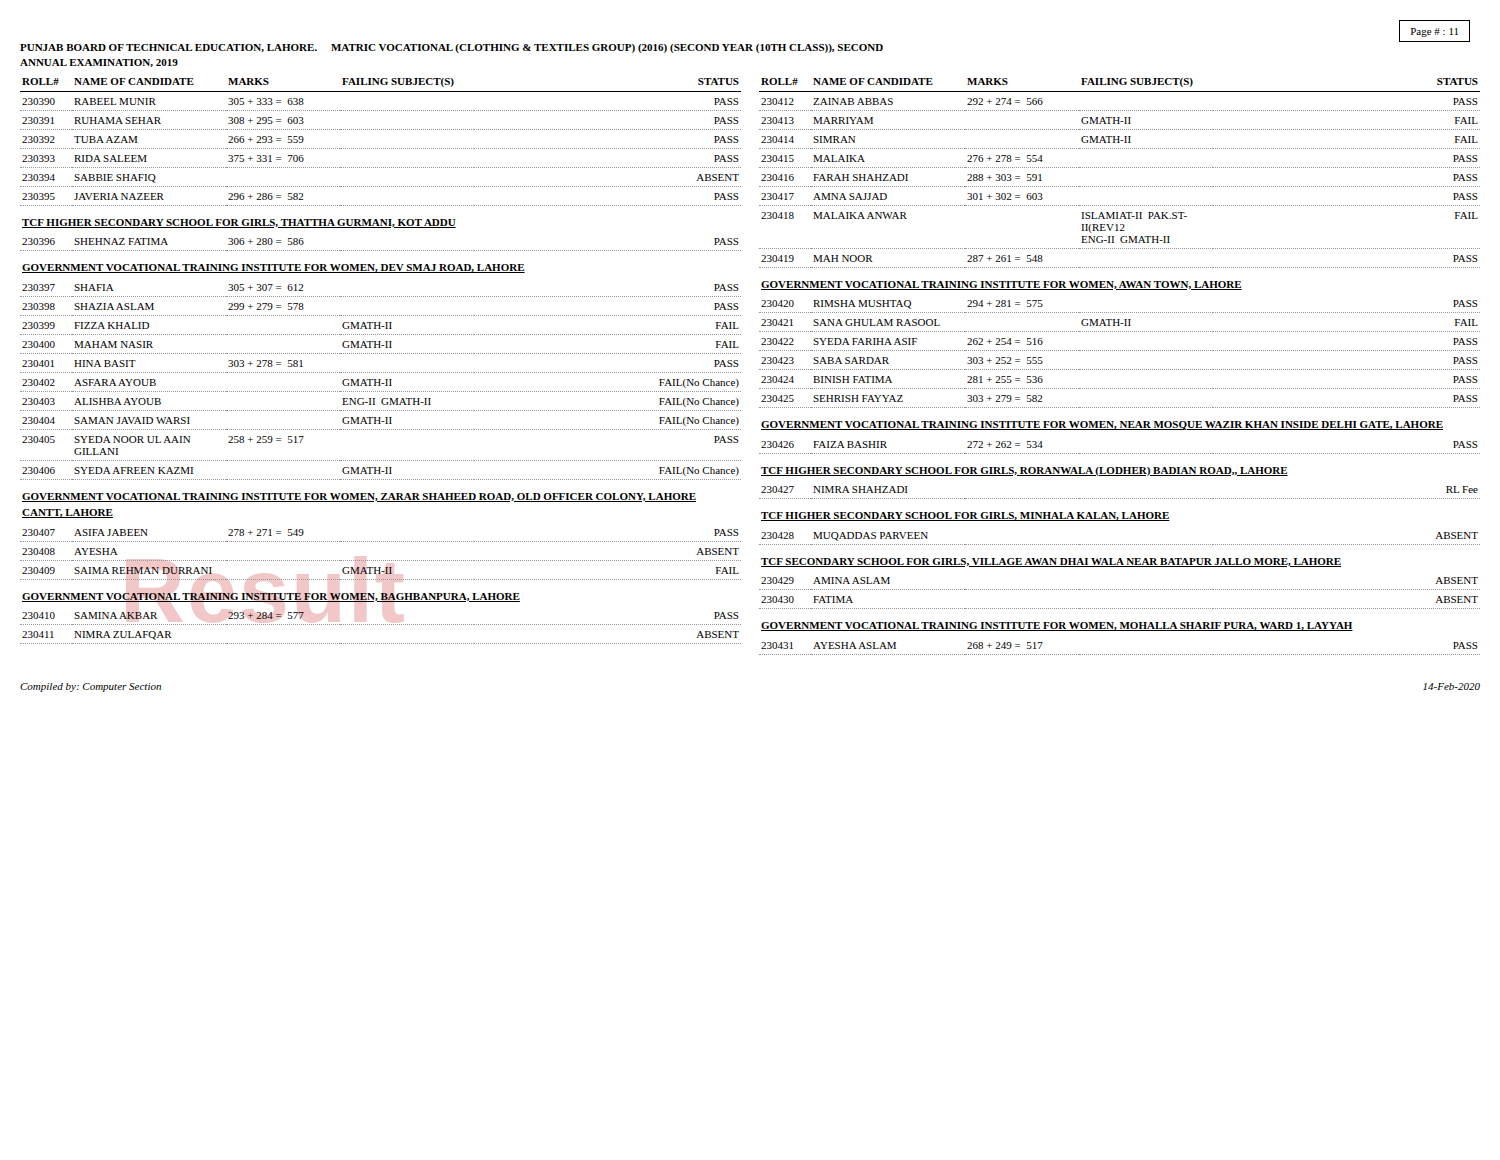Page # : 11
PUNJAB BOARD OF TECHNICAL EDUCATION, LAHORE. MATRIC VOCATIONAL (CLOTHING & TEXTILES GROUP) (2016) (SECOND YEAR (10TH CLASS)), SECOND
ANNUAL EXAMINATION, 2019
Result
| ROLL# | NAME OF CANDIDATE | MARKS | FAILING SUBJECT(S) | STATUS |
| --- | --- | --- | --- | --- |
| 230390 | RABEEL MUNIR | 305 + 333 = 638 | | PASS |
| 230391 | RUHAMA SEHAR | 308 + 295 = 603 | | PASS |
| 230392 | TUBA AZAM | 266 + 293 = 559 | | PASS |
| 230393 | RIDA SALEEM | 375 + 331 = 706 | | PASS |
| 230394 | SABBIE SHAFIQ | | | ABSENT |
| 230395 | JAVERIA NAZEER | 296 + 286 = 582 | | PASS |
| TCF HIGHER SECONDARY SCHOOL FOR GIRLS, THATTHA GURMANI, KOT ADDU |
| 230396 | SHEHNAZ FATIMA | 306 + 280 = 586 | | PASS |
| GOVERNMENT VOCATIONAL TRAINING INSTITUTE FOR WOMEN, DEV SMAJ ROAD, LAHORE |
| 230397 | SHAFIA | 305 + 307 = 612 | | PASS |
| 230398 | SHAZIA ASLAM | 299 + 279 = 578 | | PASS |
| 230399 | FIZZA KHALID | | GMATH-II | FAIL |
| 230400 | MAHAM NASIR | | GMATH-II | FAIL |
| 230401 | HINA BASIT | 303 + 278 = 581 | | PASS |
| 230402 | ASFARA AYOUB | | GMATH-II | FAIL(No Chance) |
| 230403 | ALISHBA AYOUB | | ENG-II GMATH-II | FAIL(No Chance) |
| 230404 | SAMAN JAVAID WARSI | | GMATH-II | FAIL(No Chance) |
| 230405 | SYEDA NOOR UL AAIN GILLANI | 258 + 259 = 517 | | PASS |
| 230406 | SYEDA AFREEN KAZMI | | GMATH-II | FAIL(No Chance) |
| GOVERNMENT VOCATIONAL TRAINING INSTITUTE FOR WOMEN, ZARAR SHAHEED ROAD, OLD OFFICER COLONY, LAHORE CANTT, LAHORE |
| 230407 | ASIFA JABEEN | 278 + 271 = 549 | | PASS |
| 230408 | AYESHA | | | ABSENT |
| 230409 | SAIMA REHMAN DURRANI | | GMATH-II | FAIL |
| GOVERNMENT VOCATIONAL TRAINING INSTITUTE FOR WOMEN, BAGHBANPURA, LAHORE |
| 230410 | SAMINA AKBAR | 293 + 284 = 577 | | PASS |
| 230411 | NIMRA ZULAFQAR | | | ABSENT |
| ROLL# | NAME OF CANDIDATE | MARKS | FAILING SUBJECT(S) | STATUS |
| --- | --- | --- | --- | --- |
| 230412 | ZAINAB ABBAS | 292 + 274 = 566 | | PASS |
| 230413 | MARRIYAM | | GMATH-II | FAIL |
| 230414 | SIMRAN | | GMATH-II | FAIL |
| 230415 | MALAIKA | 276 + 278 = 554 | | PASS |
| 230416 | FARAH SHAHZADI | 288 + 303 = 591 | | PASS |
| 230417 | AMNA SAJJAD | 301 + 302 = 603 | | PASS |
| 230418 | MALAIKA ANWAR | | ISLAMIAT-II PAK.ST-II(REV12 ENG-II GMATH-II | FAIL |
| 230419 | MAH NOOR | 287 + 261 = 548 | | PASS |
| GOVERNMENT VOCATIONAL TRAINING INSTITUTE FOR WOMEN, AWAN TOWN, LAHORE |
| 230420 | RIMSHA MUSHTAQ | 294 + 281 = 575 | | PASS |
| 230421 | SANA GHULAM RASOOL | | GMATH-II | FAIL |
| 230422 | SYEDA FARIHA ASIF | 262 + 254 = 516 | | PASS |
| 230423 | SABA SARDAR | 303 + 252 = 555 | | PASS |
| 230424 | BINISH FATIMA | 281 + 255 = 536 | | PASS |
| 230425 | SEHRISH FAYYAZ | 303 + 279 = 582 | | PASS |
| GOVERNMENT VOCATIONAL TRAINING INSTITUTE FOR WOMEN, NEAR MOSQUE WAZIR KHAN INSIDE DELHI GATE, LAHORE |
| 230426 | FAIZA BASHIR | 272 + 262 = 534 | | PASS |
| TCF HIGHER SECONDARY SCHOOL FOR GIRLS, RORANWALA (LODHER) BADIAN ROAD,, LAHORE |
| 230427 | NIMRA SHAHZADI | | | RL Fee |
| TCF HIGHER SECONDARY SCHOOL FOR GIRLS, MINHALA KALAN, LAHORE |
| 230428 | MUQADDAS PARVEEN | | | ABSENT |
| TCF SECONDARY SCHOOL FOR GIRLS, VILLAGE AWAN DHAI WALA NEAR BATAPUR JALLO MORE, LAHORE |
| 230429 | AMINA ASLAM | | | ABSENT |
| 230430 | FATIMA | | | ABSENT |
| GOVERNMENT VOCATIONAL TRAINING INSTITUTE FOR WOMEN, MOHALLA SHARIF PURA, WARD 1, LAYYAH |
| 230431 | AYESHA ASLAM | 268 + 249 = 517 | | PASS |
Compiled by: Computer Section
14-Feb-2020